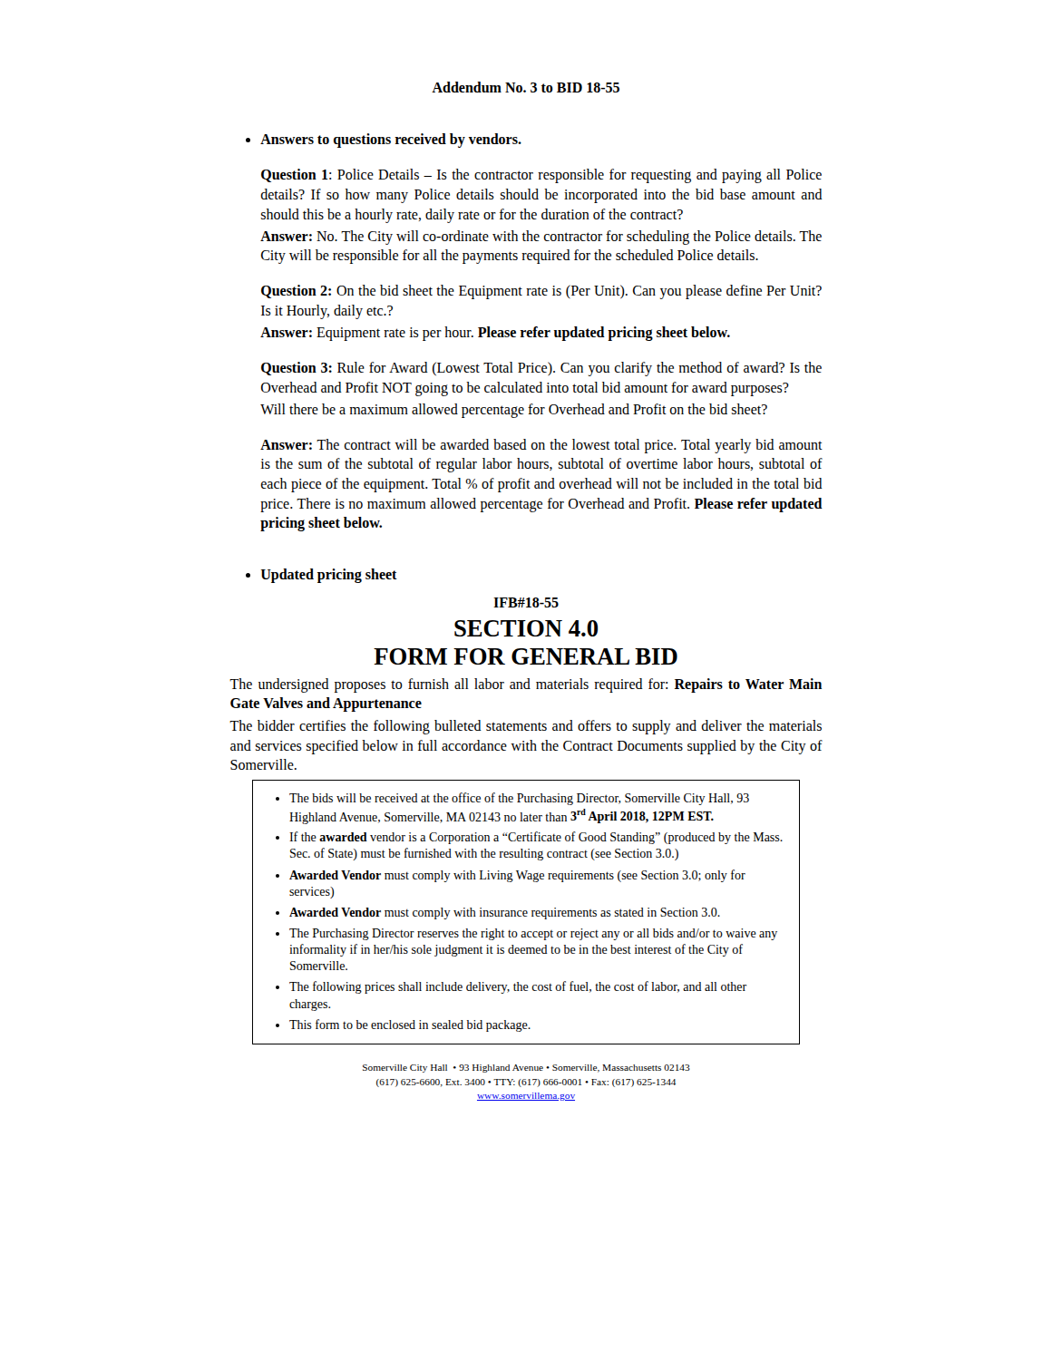Addendum No. 3 to BID 18-55
Answers to questions received by vendors.
Question 1: Police Details – Is the contractor responsible for requesting and paying all Police details? If so how many Police details should be incorporated into the bid base amount and should this be a hourly rate, daily rate or for the duration of the contract?
Answer: No. The City will co-ordinate with the contractor for scheduling the Police details. The City will be responsible for all the payments required for the scheduled Police details.
Question 2: On the bid sheet the Equipment rate is (Per Unit). Can you please define Per Unit? Is it Hourly, daily etc.?
Answer: Equipment rate is per hour. Please refer updated pricing sheet below.
Question 3: Rule for Award (Lowest Total Price). Can you clarify the method of award? Is the Overhead and Profit NOT going to be calculated into total bid amount for award purposes?
Will there be a maximum allowed percentage for Overhead and Profit on the bid sheet?
Answer: The contract will be awarded based on the lowest total price. Total yearly bid amount is the sum of the subtotal of regular labor hours, subtotal of overtime labor hours, subtotal of each piece of the equipment. Total % of profit and overhead will not be included in the total bid price. There is no maximum allowed percentage for Overhead and Profit. Please refer updated pricing sheet below.
Updated pricing sheet
IFB#18-55
SECTION 4.0
FORM FOR GENERAL BID
The undersigned proposes to furnish all labor and materials required for: Repairs to Water Main Gate Valves and Appurtenance
The bidder certifies the following bulleted statements and offers to supply and deliver the materials and services specified below in full accordance with the Contract Documents supplied by the City of Somerville.
The bids will be received at the office of the Purchasing Director, Somerville City Hall, 93 Highland Avenue, Somerville, MA 02143 no later than 3rd April 2018, 12PM EST.
If the awarded vendor is a Corporation a “Certificate of Good Standing” (produced by the Mass. Sec. of State) must be furnished with the resulting contract (see Section 3.0.)
Awarded Vendor must comply with Living Wage requirements (see Section 3.0; only for services)
Awarded Vendor must comply with insurance requirements as stated in Section 3.0.
The Purchasing Director reserves the right to accept or reject any or all bids and/or to waive any informality if in her/his sole judgment it is deemed to be in the best interest of the City of Somerville.
The following prices shall include delivery, the cost of fuel, the cost of labor, and all other charges.
This form to be enclosed in sealed bid package.
Somerville City Hall • 93 Highland Avenue • Somerville, Massachusetts 02143
(617) 625-6600, Ext. 3400 • TTY: (617) 666-0001 • Fax: (617) 625-1344
www.somervillema.gov